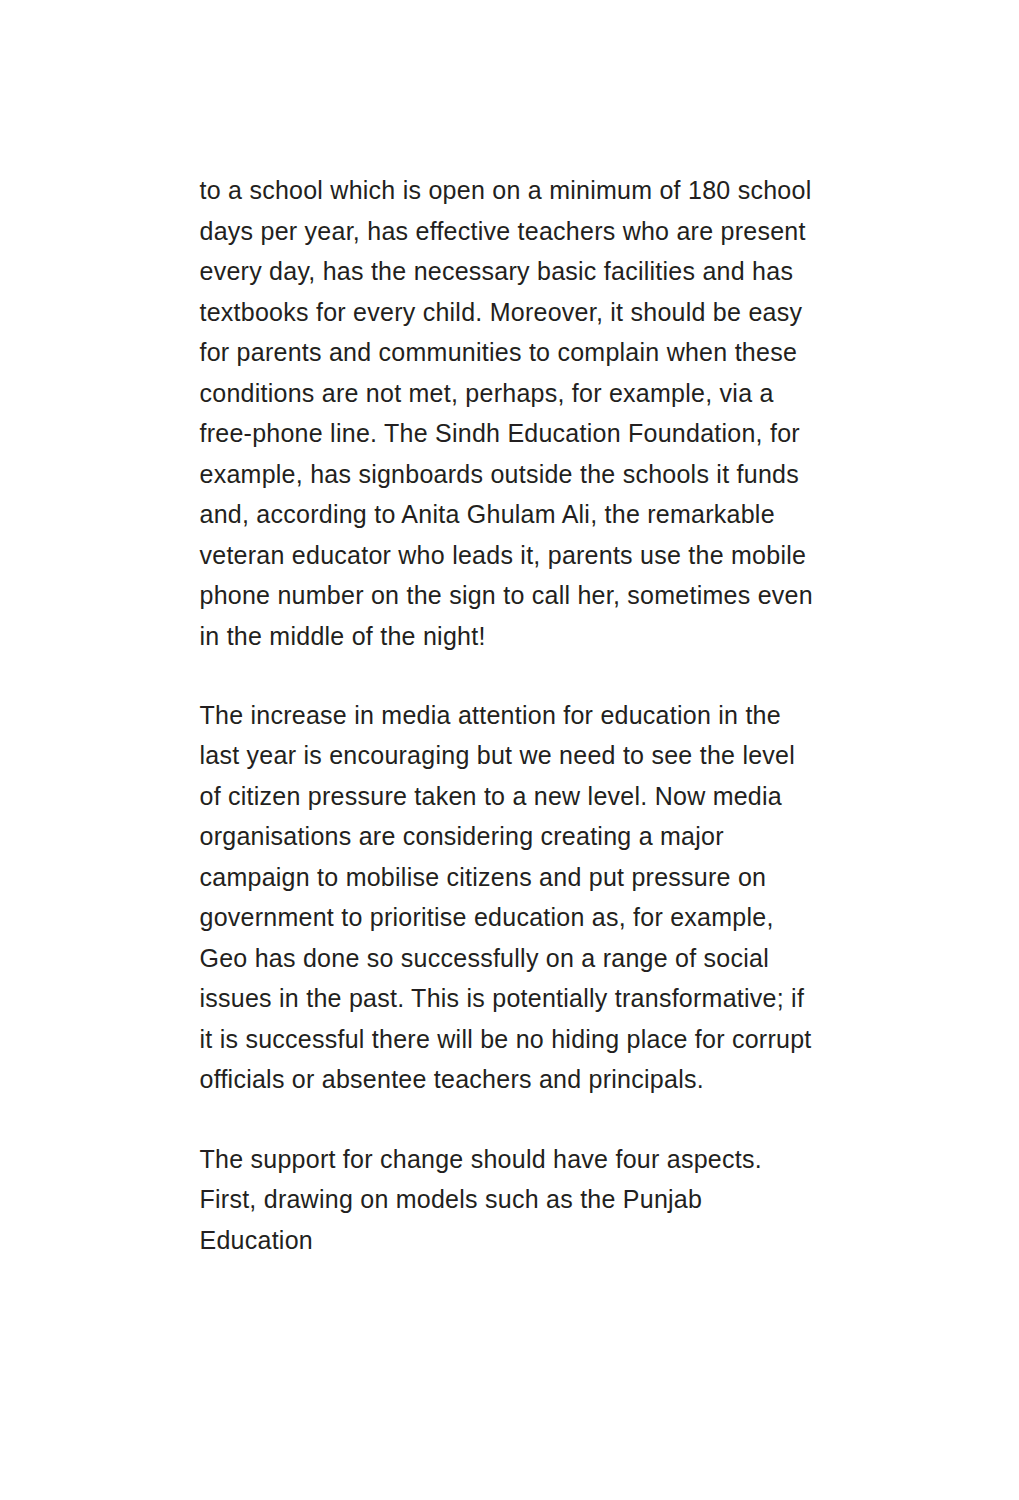to a school which is open on a minimum of 180 school days per year, has effective teachers who are present every day, has the necessary basic facilities and has textbooks for every child. Moreover, it should be easy for parents and communities to complain when these conditions are not met, perhaps, for example, via a free-phone line. The Sindh Education Foundation, for example, has signboards outside the schools it funds and, according to Anita Ghulam Ali, the remarkable veteran educator who leads it, parents use the mobile phone number on the sign to call her, sometimes even in the middle of the night!
The increase in media attention for education in the last year is encouraging but we need to see the level of citizen pressure taken to a new level. Now media organisations are considering creating a major campaign to mobilise citizens and put pressure on government to prioritise education as, for example, Geo has done so successfully on a range of social issues in the past. This is potentially transformative; if it is successful there will be no hiding place for corrupt officials or absentee teachers and principals.
The support for change should have four aspects. First, drawing on models such as the Punjab Education